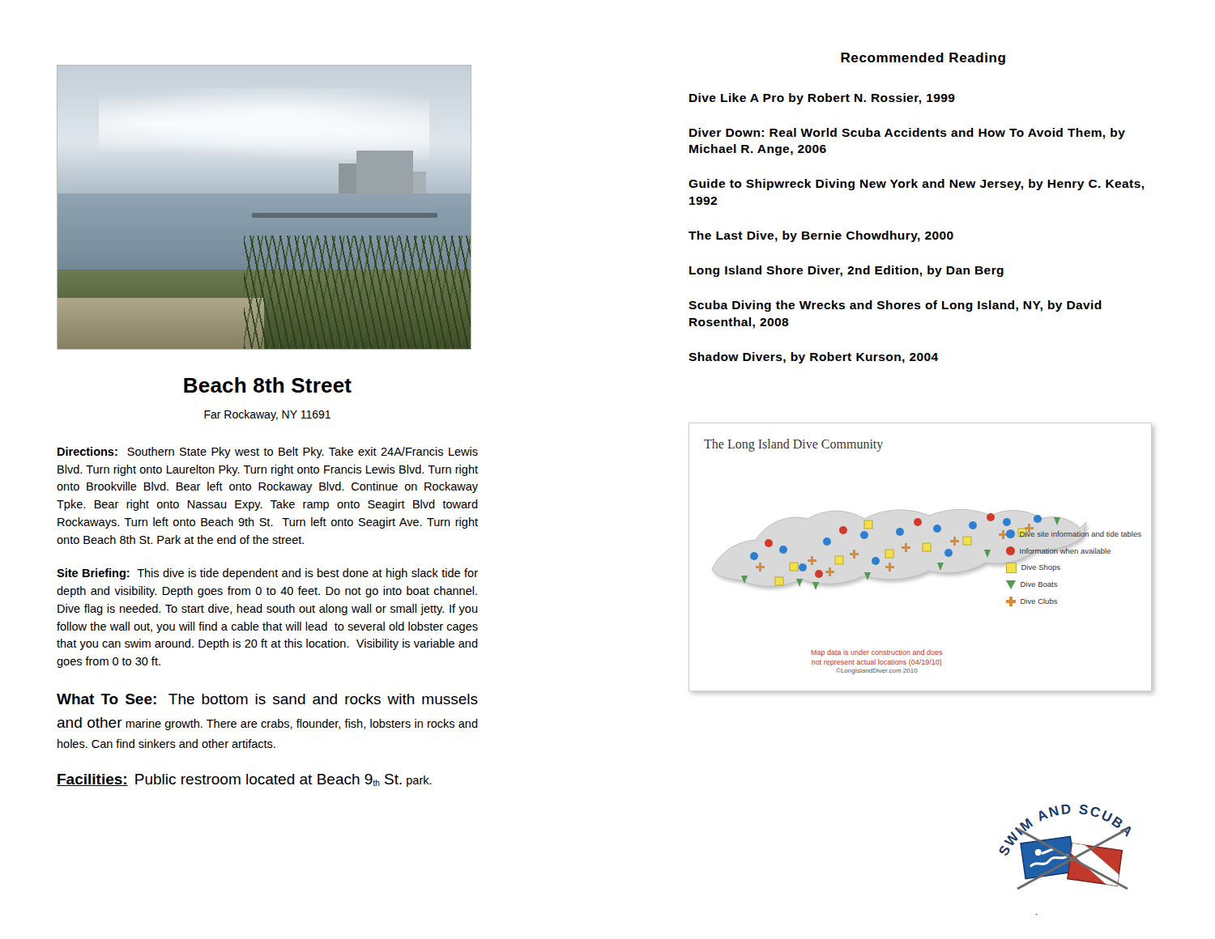Beach 8th Street
Far Rockaway, NY 11691
Directions: Southern State Pky west to Belt Pky. Take exit 24A/Francis Lewis Blvd. Turn right onto Laurelton Pky. Turn right onto Francis Lewis Blvd. Turn right onto Brookville Blvd. Bear left onto Rockaway Blvd. Continue on Rockaway Tpke. Bear right onto Nassau Expy. Take ramp onto Seagirt Blvd toward Rockaways. Turn left onto Beach 9th St. Turn left onto Seagirt Ave. Turn right onto Beach 8th St. Park at the end of the street.
Site Briefing: This dive is tide dependent and is best done at high slack tide for depth and visibility. Depth goes from 0 to 40 feet. Do not go into boat channel. Dive flag is needed. To start dive, head south out along wall or small jetty. If you follow the wall out, you will find a cable that will lead to several old lobster cages that you can swim around. Depth is 20 ft at this location. Visibility is variable and goes from 0 to 30 ft.
What To See: The bottom is sand and rocks with mussels and other marine growth. There are crabs, flounder, fish, lobsters in rocks and holes. Can find sinkers and other artifacts.
Facilities: Public restroom located at Beach 9 th St. park.
Recommended Reading
Dive Like A Pro by Robert N. Rossier, 1999
Diver Down: Real World Scuba Accidents and How To Avoid Them, by Michael R. Ange, 2006
Guide to Shipwreck Diving New York and New Jersey, by Henry C. Keats, 1992
The Last Dive, by Bernie Chowdhury, 2000
Long Island Shore Diver, 2nd Edition, by Dan Berg
Scuba Diving the Wrecks and Shores of Long Island, NY, by David Rosenthal, 2008
Shadow Divers, by Robert Kurson, 2004
The Long Island Dive Community
Dive site information and tide tables
Information when available
Dive Shops
Dive Boats
Dive Clubs
Map data is under construction and does
not represent actual locations (04/19/10)
©LongIslandDiver.com 2010
SWIM AND SCUBA NEW YORK